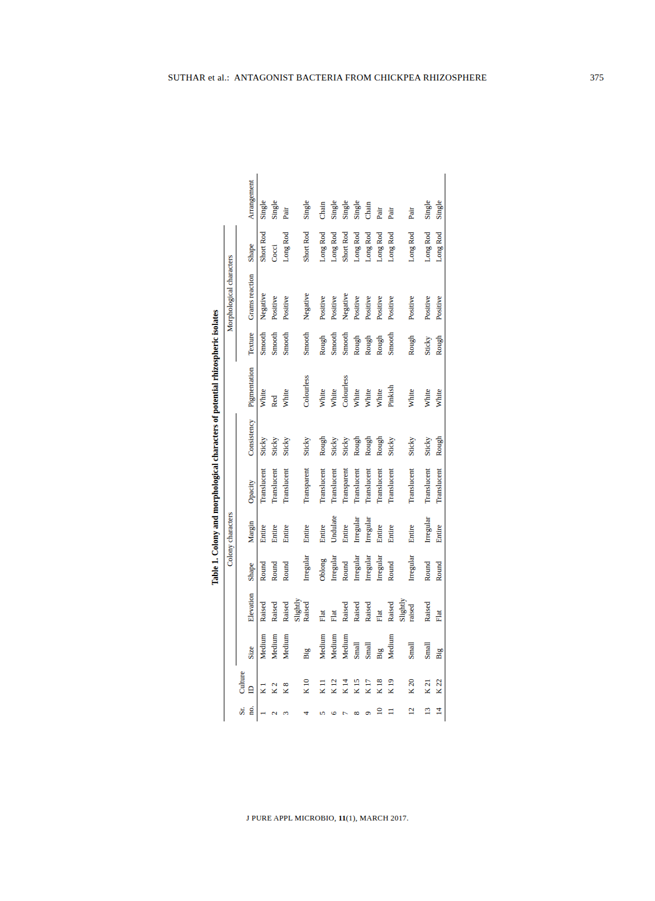SUTHAR et al.: ANTAGONIST BACTERIA FROM CHICKPEA RHIZOSPHERE
375
Table 1. Colony and morphological characters of potential rhizospheric isolates
| | | Colony characters | | Morphological characters |
| --- | --- | --- | --- | --- |
| Sr. no. | Culture ID | Size | Elevation | Shape | Margin | Opacity | Consistency | Pigmentation | Texture | Grams reaction | Shape | Arrangement |
| 1 | K 1 | Medium | Raised | Round | Entire | Translucent | Sticky | White | Smooth | Negative | Short Rod | Single |
| 2 | K 2 | Medium | Raised | Round | Entire | Translucent | Sticky | Red | Smooth | Positive | Cocci | Single |
| 3 | K 8 | Medium | Raised | Round | Entire | Translucent | Sticky | White | Smooth | Positive | Long Rod | Pair |
| 4 | K 10 | Big | Slightly Raised | Irregular | Entire | Transparent | Sticky | Colourless | Smooth | Negative | Short Rod | Single |
| 5 | K 11 | Medium | Flat | Oblong | Entire | Translucent | Rough | White | Rough | Positive | Long Rod | Chain |
| 6 | K 12 | Medium | Flat | Irregular | Undulate | Translucent | Sticky | White | Smooth | Positive | Long Rod | Single |
| 7 | K 14 | Medium | Raised | Round | Entire | Transparent | Sticky | Colourless | Smooth | Negative | Short Rod | Single |
| 8 | K 15 | Small | Raised | Irregular | Irregular | Translucent | Rough | White | Rough | Positive | Long Rod | Single |
| 9 | K 17 | Small | Raised | Irregular | Irregular | Translucent | Rough | White | Rough | Positive | Long Rod | Chain |
| 10 | K 18 | Big | Flat | Irregular | Entire | Translucent | Rough | White | Rough | Positive | Long Rod | Pair |
| 11 | K 19 | Medium | Raised | Round | Entire | Translucent | Sticky | Pinkish | Smooth | Positive | Long Rod | Pair |
| 12 | K 20 | Small | Slightly raised | Irregular | Entire | Translucent | Sticky | White | Rough | Positive | Long Rod | Pair |
| 13 | K 21 | Small | Raised | Round | Irregular | Translucent | Sticky | White | Sticky | Positive | Long Rod | Single |
| 14 | K 22 | Big | Flat | Round | Entire | Translucent | Rough | White | Rough | Positive | Long Rod | Single |
J PURE APPL MICROBIO, 11(1), MARCH 2017.